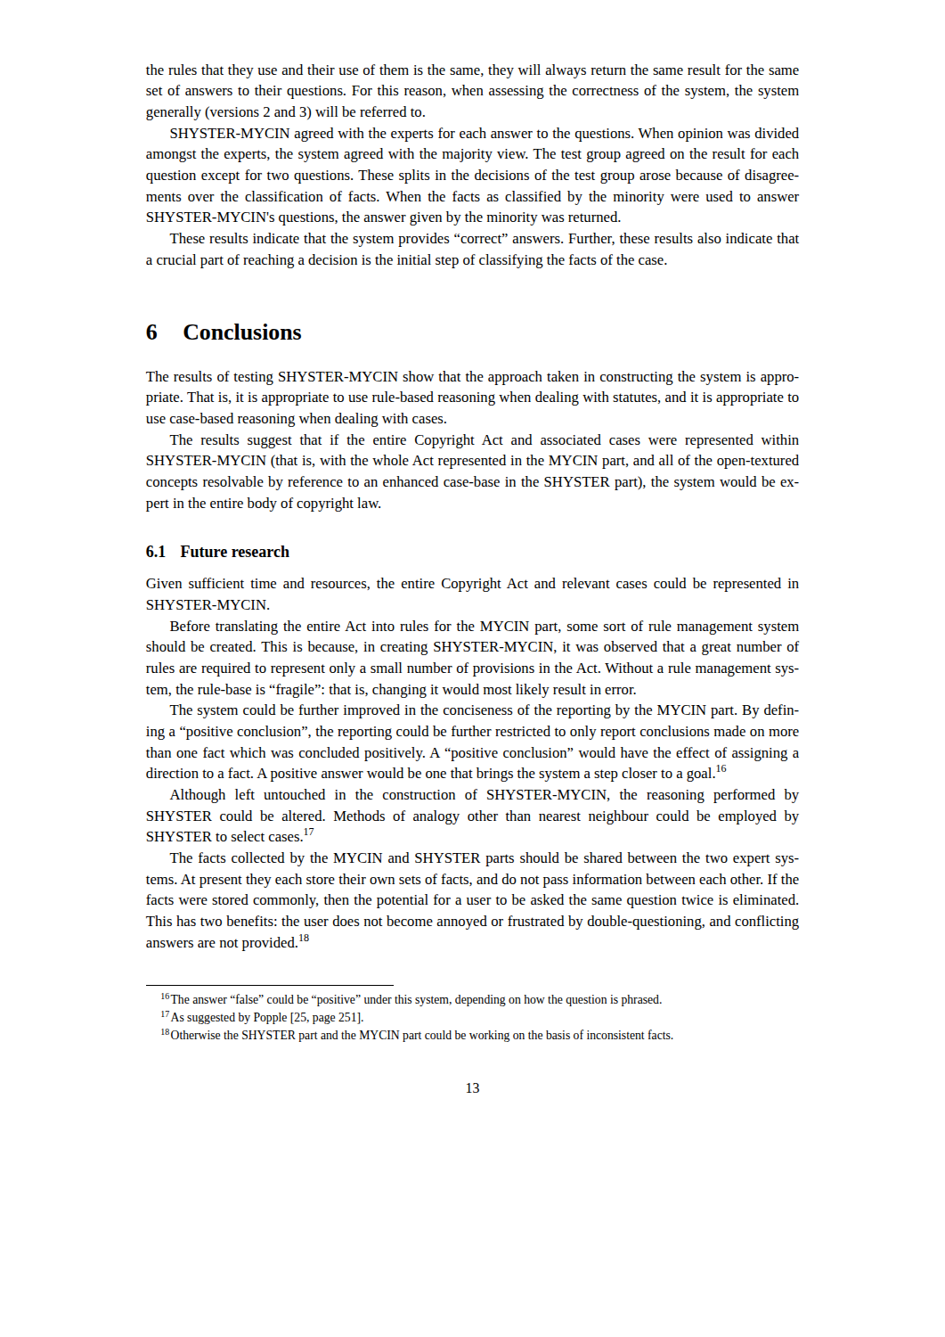the rules that they use and their use of them is the same, they will always return the same result for the same set of answers to their questions. For this reason, when assessing the correctness of the system, the system generally (versions 2 and 3) will be referred to.
SHYSTER-MYCIN agreed with the experts for each answer to the questions. When opinion was divided amongst the experts, the system agreed with the majority view. The test group agreed on the result for each question except for two questions. These splits in the decisions of the test group arose because of disagreements over the classification of facts. When the facts as classified by the minority were used to answer SHYSTER-MYCIN's questions, the answer given by the minority was returned.
These results indicate that the system provides “correct” answers. Further, these results also indicate that a crucial part of reaching a decision is the initial step of classifying the facts of the case.
6 Conclusions
The results of testing SHYSTER-MYCIN show that the approach taken in constructing the system is appropriate. That is, it is appropriate to use rule-based reasoning when dealing with statutes, and it is appropriate to use case-based reasoning when dealing with cases.
The results suggest that if the entire Copyright Act and associated cases were represented within SHYSTER-MYCIN (that is, with the whole Act represented in the MYCIN part, and all of the open-textured concepts resolvable by reference to an enhanced case-base in the SHYSTER part), the system would be expert in the entire body of copyright law.
6.1 Future research
Given sufficient time and resources, the entire Copyright Act and relevant cases could be represented in SHYSTER-MYCIN.
Before translating the entire Act into rules for the MYCIN part, some sort of rule management system should be created. This is because, in creating SHYSTER-MYCIN, it was observed that a great number of rules are required to represent only a small number of provisions in the Act. Without a rule management system, the rule-base is “fragile”: that is, changing it would most likely result in error.
The system could be further improved in the conciseness of the reporting by the MYCIN part. By defining a “positive conclusion”, the reporting could be further restricted to only report conclusions made on more than one fact which was concluded positively. A “positive conclusion” would have the effect of assigning a direction to a fact. A positive answer would be one that brings the system a step closer to a goal.16
Although left untouched in the construction of SHYSTER-MYCIN, the reasoning performed by SHYSTER could be altered. Methods of analogy other than nearest neighbour could be employed by SHYSTER to select cases.17
The facts collected by the MYCIN and SHYSTER parts should be shared between the two expert systems. At present they each store their own sets of facts, and do not pass information between each other. If the facts were stored commonly, then the potential for a user to be asked the same question twice is eliminated. This has two benefits: the user does not become annoyed or frustrated by double-questioning, and conflicting answers are not provided.18
16The answer “false” could be “positive” under this system, depending on how the question is phrased.
17As suggested by Popple [25, page 251].
18Otherwise the SHYSTER part and the MYCIN part could be working on the basis of inconsistent facts.
13